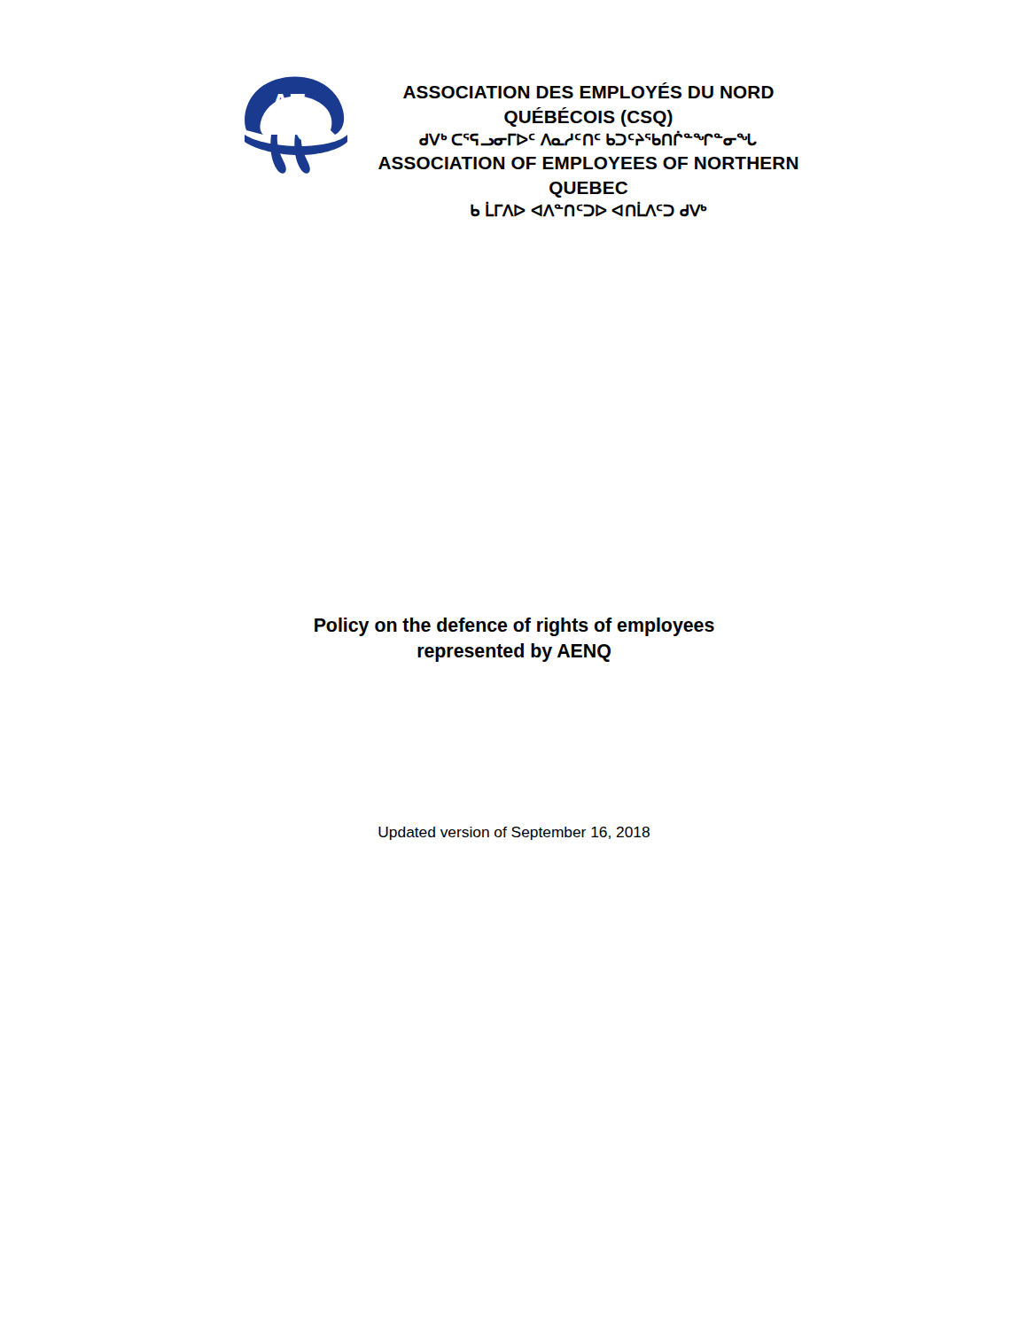AE NQ
ASSOCIATION DES EMPLOYÉS DU NORD QUÉBÉCOIS (CSQ)
ᑯᐯᒃ ᑕᕐᕋᓗᓂᒥᐅᑦ ᐱᓇᓱᑦᑎᑦ ᑲᑐᑦᔨᖃᑎᒌᓐᖏᓐᓂᖓ
ASSOCIATION OF EMPLOYEES OF NORTHERN QUEBEC
ᑲ ᒫᒥᐱᐅ ᐊᐱᓐᑎᑦᑐᐅ ᐊᑎᒫᐱᑦᑐ ᑯᐯᒃ
Policy on the defence of rights of employees
represented by AENQ
Updated version of September 16, 2018